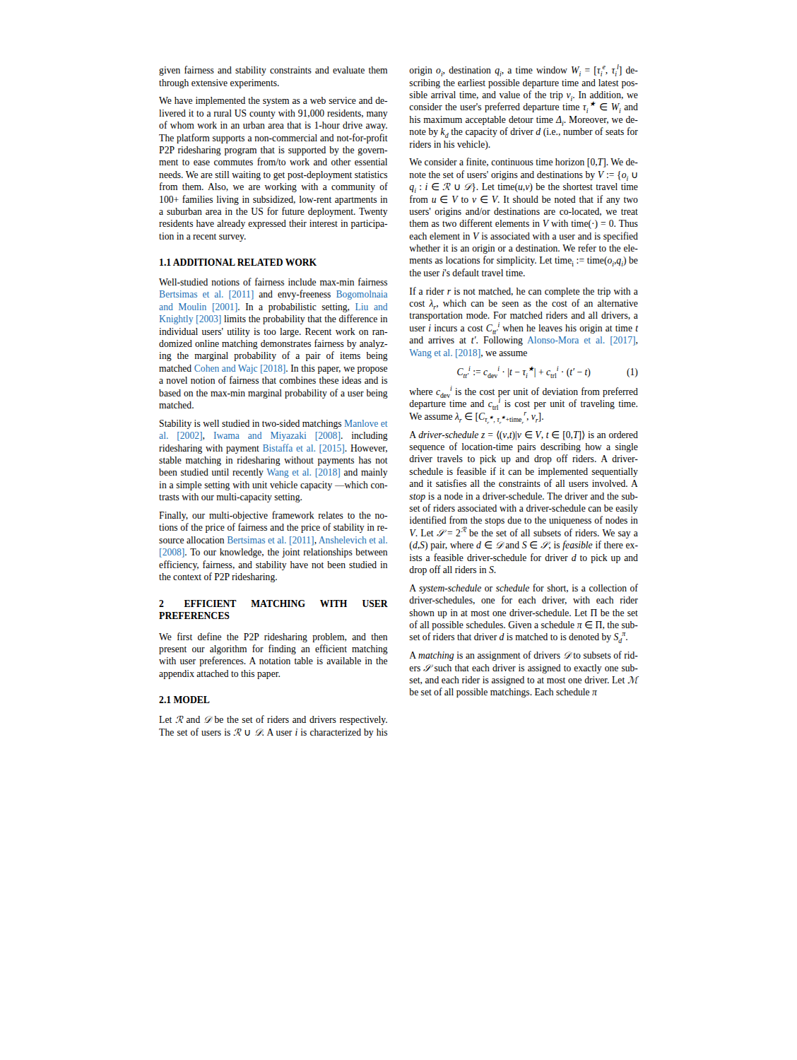given fairness and stability constraints and evaluate them through extensive experiments.
We have implemented the system as a web service and delivered it to a rural US county with 91,000 residents, many of whom work in an urban area that is 1-hour drive away. The platform supports a non-commercial and not-for-profit P2P ridesharing program that is supported by the government to ease commutes from/to work and other essential needs. We are still waiting to get post-deployment statistics from them. Also, we are working with a community of 100+ families living in subsidized, low-rent apartments in a suburban area in the US for future deployment. Twenty residents have already expressed their interest in participation in a recent survey.
1.1 ADDITIONAL RELATED WORK
Well-studied notions of fairness include max-min fairness Bertsimas et al. [2011] and envy-freeness Bogomolnaia and Moulin [2001]. In a probabilistic setting, Liu and Knightly [2003] limits the probability that the difference in individual users' utility is too large. Recent work on randomized online matching demonstrates fairness by analyzing the marginal probability of a pair of items being matched Cohen and Wajc [2018]. In this paper, we propose a novel notion of fairness that combines these ideas and is based on the max-min marginal probability of a user being matched.
Stability is well studied in two-sided matchings Manlove et al. [2002], Iwama and Miyazaki [2008]. including ridesharing with payment Bistaffa et al. [2015]. However, stable matching in ridesharing without payments has not been studied until recently Wang et al. [2018] and mainly in a simple setting with unit vehicle capacity —which contrasts with our multi-capacity setting.
Finally, our multi-objective framework relates to the notions of the price of fairness and the price of stability in resource allocation Bertsimas et al. [2011], Anshelevich et al. [2008]. To our knowledge, the joint relationships between efficiency, fairness, and stability have not been studied in the context of P2P ridesharing.
2 EFFICIENT MATCHING WITH USER PREFERENCES
We first define the P2P ridesharing problem, and then present our algorithm for finding an efficient matching with user preferences. A notation table is available in the appendix attached to this paper.
2.1 MODEL
Let ℛ and 𝒟 be the set of riders and drivers respectively. The set of users is ℛ ∪ 𝒟. A user i is characterized by his origin oi, destination qi, a time window Wi = [τie, τil] describing the earliest possible departure time and latest possible arrival time, and value of the trip vi. In addition, we consider the user's preferred departure time τi★ ∈ Wi and his maximum acceptable detour time Δi. Moreover, we denote by kd the capacity of driver d (i.e., number of seats for riders in his vehicle).
We consider a finite, continuous time horizon [0,T]. We denote the set of users' origins and destinations by V := {oi ∪ qi : i ∈ ℛ ∪ 𝒟}. Let time(u,v) be the shortest travel time from u ∈ V to v ∈ V. It should be noted that if any two users' origins and/or destinations are co-located, we treat them as two different elements in V with time(·) = 0. Thus each element in V is associated with a user and is specified whether it is an origin or a destination. We refer to the elements as locations for simplicity. Let timei := time(oi,qi) be the user i's default travel time.
If a rider r is not matched, he can complete the trip with a cost λr, which can be seen as the cost of an alternative transportation mode. For matched riders and all drivers, a user i incurs a cost Ctt′i when he leaves his origin at time t and arrives at t′. Following Alonso-Mora et al. [2017], Wang et al. [2018], we assume
Ctt′i := cdevi · |t − τi★| + ctrli · (t′ − t) (1)
where cdevi is the cost per unit of deviation from preferred departure time and ctrli is cost per unit of traveling time. We assume λr ∈ [Cτr★, τr★+timerr, vr].
A driver-schedule z = ⟨(v,t)|v ∈ V, t ∈ [0,T]⟩ is an ordered sequence of location-time pairs describing how a single driver travels to pick up and drop off riders. A driver-schedule is feasible if it can be implemented sequentially and it satisfies all the constraints of all users involved. A stop is a node in a driver-schedule. The driver and the subset of riders associated with a driver-schedule can be easily identified from the stops due to the uniqueness of nodes in V. Let 𝒮 = 2ℛ be the set of all subsets of riders. We say a (d,S) pair, where d ∈ 𝒟 and S ∈ 𝒮, is feasible if there exists a feasible driver-schedule for driver d to pick up and drop off all riders in S.
A system-schedule or schedule for short, is a collection of driver-schedules, one for each driver, with each rider shown up in at most one driver-schedule. Let Π be the set of all possible schedules. Given a schedule π ∈ Π, the subset of riders that driver d is matched to is denoted by Sdπ.
A matching is an assignment of drivers 𝒟 to subsets of riders 𝒮 such that each driver is assigned to exactly one subset, and each rider is assigned to at most one driver. Let ℳ be set of all possible matchings. Each schedule π